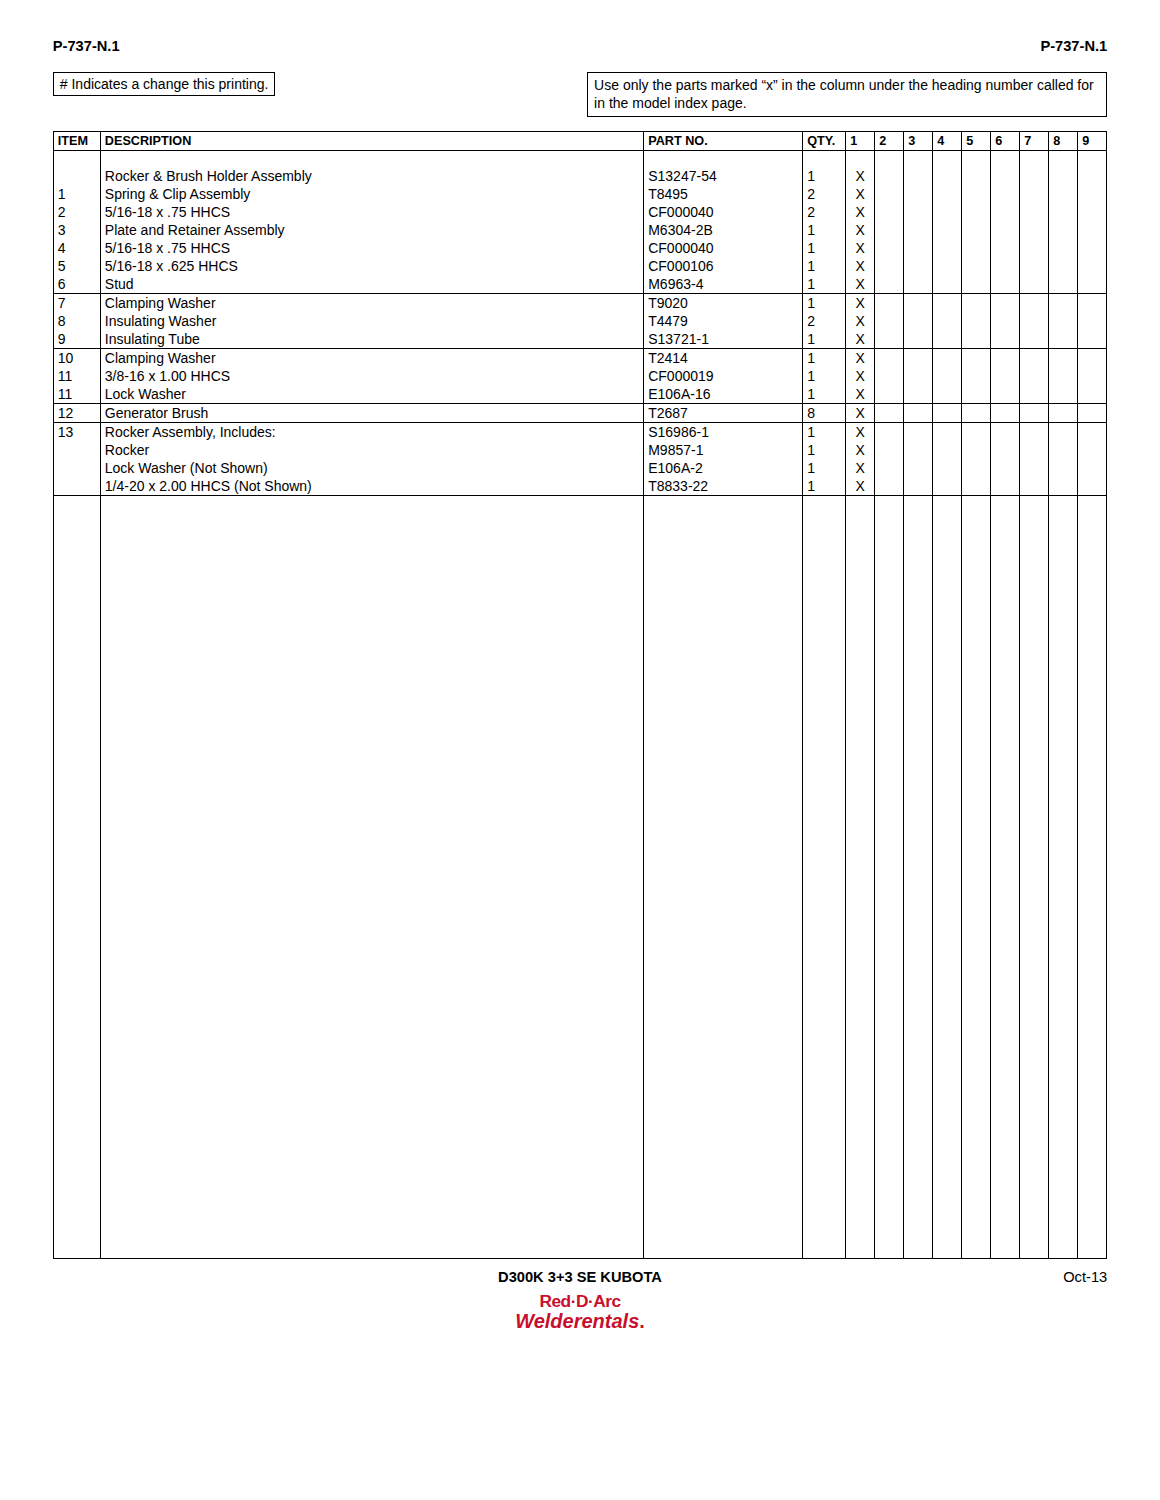P-737-N.1 P-737-N.1
# Indicates a change this printing.
Use only the parts marked “x” in the column under the heading number called for in the model index page.
| ITEM | DESCRIPTION | PART NO. | QTY. | 1 | 2 | 3 | 4 | 5 | 6 | 7 | 8 | 9 |
| --- | --- | --- | --- | --- | --- | --- | --- | --- | --- | --- | --- | --- |
| | Rocker & Brush Holder Assembly | S13247-54 | 1 | X | | | | | | | | |
| 1 | Spring & Clip Assembly | T8495 | 2 | X | | | | | | | | |
| 2 | 5/16-18 x .75 HHCS | CF000040 | 2 | X | | | | | | | | |
| 3 | Plate and Retainer Assembly | M6304-2B | 1 | X | | | | | | | | |
| 4 | 5/16-18 x .75 HHCS | CF000040 | 1 | X | | | | | | | | |
| 5 | 5/16-18 x .625 HHCS | CF000106 | 1 | X | | | | | | | | |
| 6 | Stud | M6963-4 | 1 | X | | | | | | | | |
| 7 | Clamping Washer | T9020 | 1 | X | | | | | | | | |
| 8 | Insulating Washer | T4479 | 2 | X | | | | | | | | |
| 9 | Insulating Tube | S13721-1 | 1 | X | | | | | | | | |
| 10 | Clamping Washer | T2414 | 1 | X | | | | | | | | |
| 11 | 3/8-16 x 1.00 HHCS | CF000019 | 1 | X | | | | | | | | |
| 11 | Lock Washer | E106A-16 | 1 | X | | | | | | | | |
| 12 | Generator Brush | T2687 | 8 | X | | | | | | | | |
| 13 | Rocker Assembly, Includes: | S16986-1 | 1 | X | | | | | | | | |
| | Rocker | M9857-1 | 1 | X | | | | | | | | |
| | Lock Washer (Not Shown) | E106A-2 | 1 | X | | | | | | | | |
| | 1/4-20 x 2.00 HHCS (Not Shown) | T8833-22 | 1 | X | | | | | | | | |
D300K 3+3 SE KUBOTA Oct-13
Red·D·Arc
Welderentals.